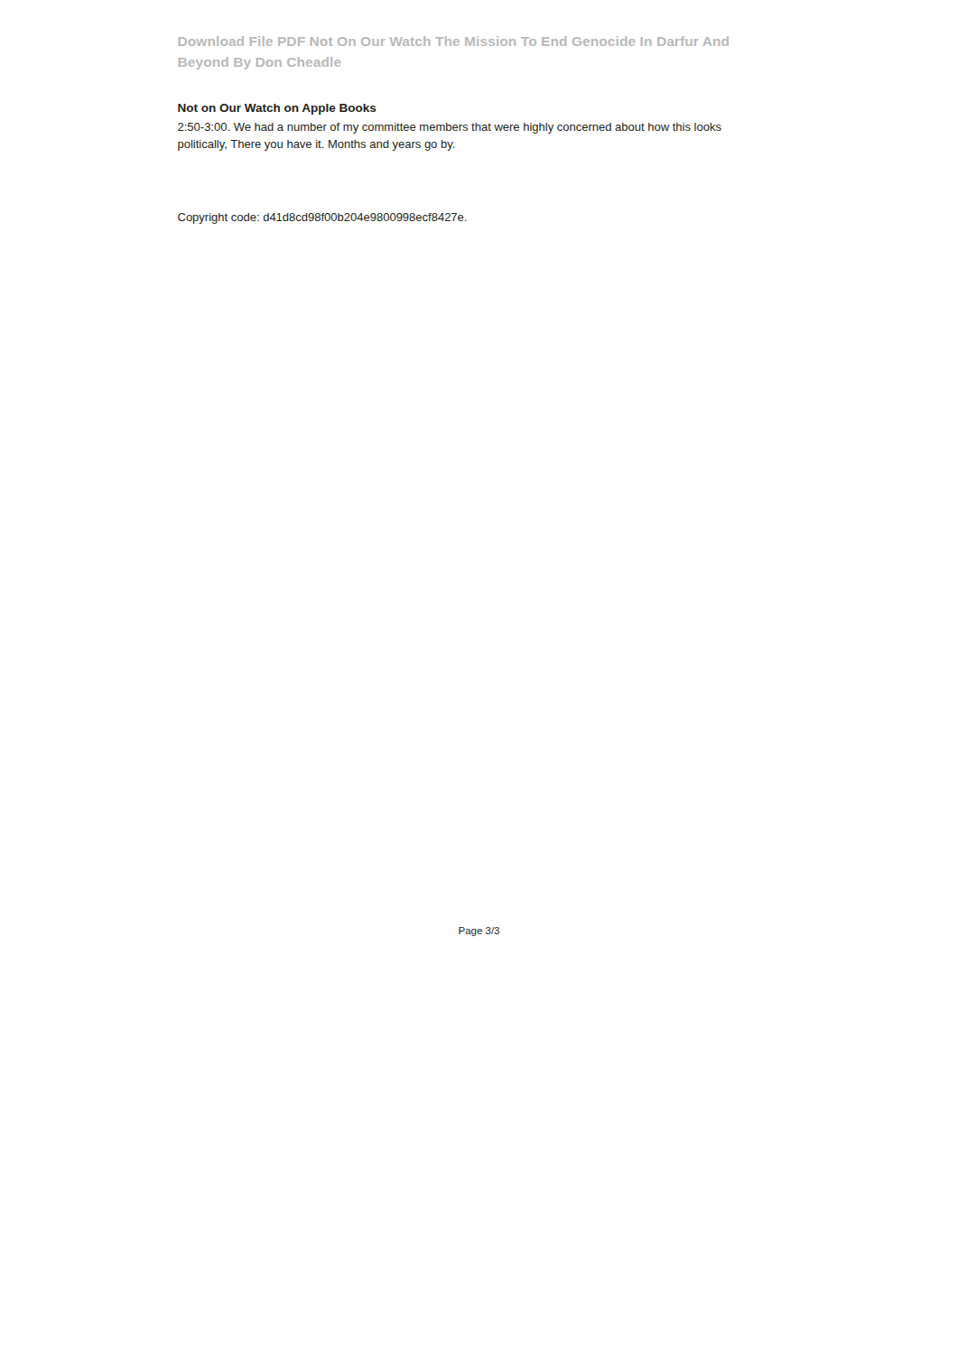Download File PDF Not On Our Watch The Mission To End Genocide In Darfur And Beyond By Don Cheadle
Not on Our Watch on Apple Books
2:50-3:00. We had a number of my committee members that were highly concerned about how this looks politically, There you have it. Months and years go by.
Copyright code: d41d8cd98f00b204e9800998ecf8427e.
Page 3/3